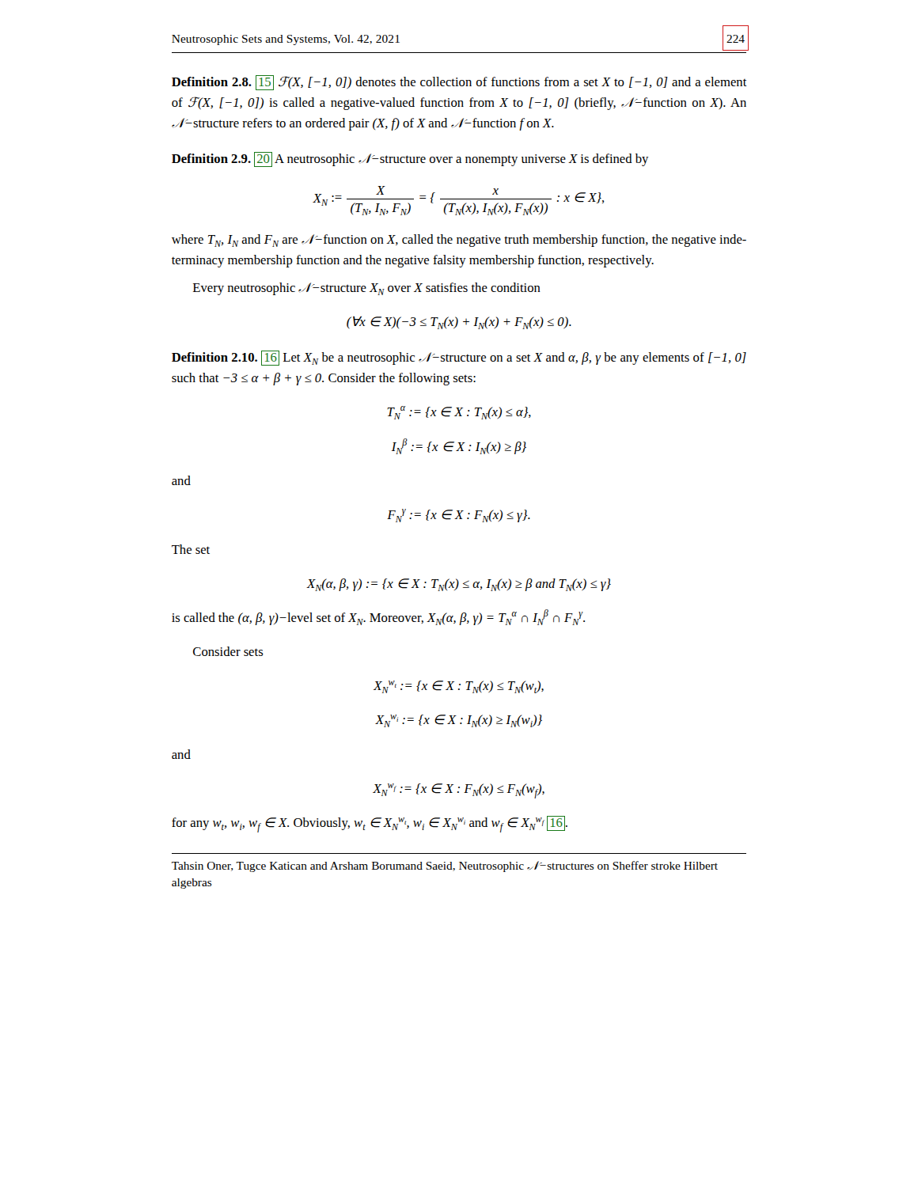Neutrosophic Sets and Systems, Vol. 42, 2021 224
Definition 2.8. 15 ℱ(X, [−1, 0]) denotes the collection of functions from a set X to [−1, 0] and a element of ℱ(X, [−1, 0]) is called a negative-valued function from X to [−1, 0] (briefly, 𝒩−function on X). An 𝒩−structure refers to an ordered pair (X, f) of X and 𝒩−function f on X.
Definition 2.9. 20 A neutrosophic 𝒩−structure over a nonempty universe X is defined by
XN := X (TN, IN, FN) = { x (TN(x), IN(x), FN(x)) : x ∈ X},
where TN, IN and FN are 𝒩−function on X, called the negative truth membership function, the negative indeterminacy membership function and the negative falsity membership function, respectively.
Every neutrosophic 𝒩−structure XN over X satisfies the condition
(∀x ∈ X)(−3 ≤ TN(x) + IN(x) + FN(x) ≤ 0).
Definition 2.10. 16 Let XN be a neutrosophic 𝒩−structure on a set X and α, β, γ be any elements of [−1, 0] such that −3 ≤ α + β + γ ≤ 0. Consider the following sets:
TNα := {x ∈ X : TN(x) ≤ α},
INβ := {x ∈ X : IN(x) ≥ β}
and
FNγ := {x ∈ X : FN(x) ≤ γ}.
The set
XN(α, β, γ) := {x ∈ X : TN(x) ≤ α, IN(x) ≥ β and TN(x) ≤ γ}
is called the (α, β, γ)−level set of XN. Moreover, XN(α, β, γ) = TNα ∩ INβ ∩ FNγ.
Consider sets
XNwt := {x ∈ X : TN(x) ≤ TN(wt),
XNwi := {x ∈ X : IN(x) ≥ IN(wi)}
and
XNwf := {x ∈ X : FN(x) ≤ FN(wf),
for any wt, wi, wf ∈ X. Obviously, wt ∈ XNwt, wi ∈ XNwi and wf ∈ XNwf 16.
Tahsin Oner, Tugce Katican and Arsham Borumand Saeid, Neutrosophic 𝒩−structures on Sheffer stroke Hilbert algebras